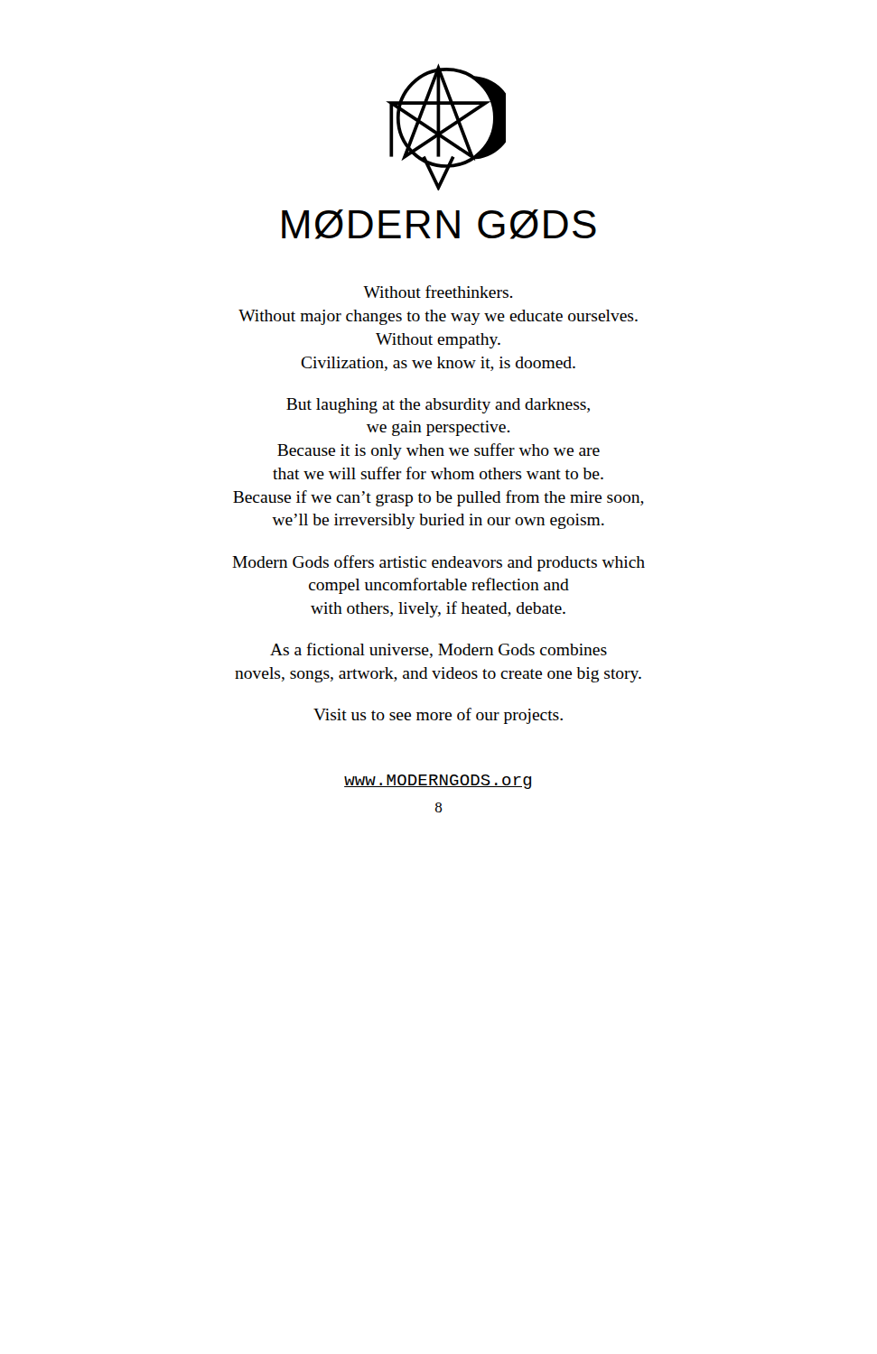MØDERN GØDS
Without freethinkers.
Without major changes to the way we educate ourselves.
Without empathy.
Civilization, as we know it, is doomed.
But laughing at the absurdity and darkness,
we gain perspective.
Because it is only when we suffer who we are
that we will suffer for whom others want to be.
Because if we can’t grasp to be pulled from the mire soon,
we’ll be irreversibly buried in our own egoism.
Modern Gods offers artistic endeavors and products which
compel uncomfortable reflection and
with others, lively, if heated, debate.
As a fictional universe, Modern Gods combines
novels, songs, artwork, and videos to create one big story.
Visit us to see more of our projects.
www.MODERNGODS.org
8